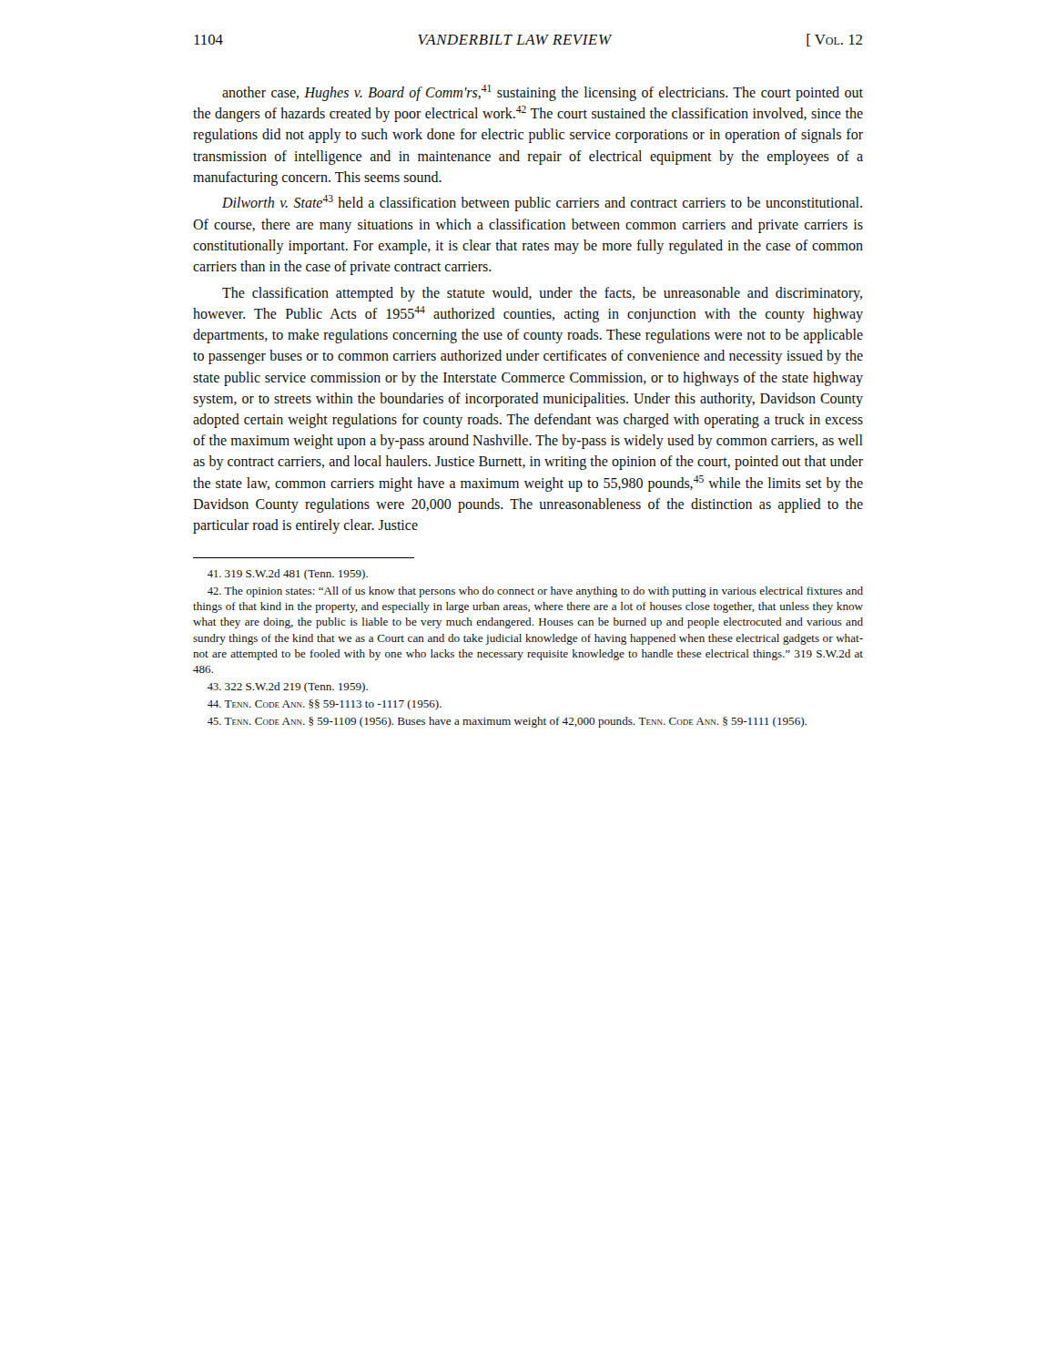1104 Vanderbilt Law Review [ Vol. 12
another case, Hughes v. Board of Comm'rs,41 sustaining the licensing of electricians. The court pointed out the dangers of hazards created by poor electrical work.42 The court sustained the classification involved, since the regulations did not apply to such work done for electric public service corporations or in operation of signals for transmission of intelligence and in maintenance and repair of electrical equipment by the employees of a manufacturing concern. This seems sound.
Dilworth v. State43 held a classification between public carriers and contract carriers to be unconstitutional. Of course, there are many situations in which a classification between common carriers and private carriers is constitutionally important. For example, it is clear that rates may be more fully regulated in the case of common carriers than in the case of private contract carriers.
The classification attempted by the statute would, under the facts, be unreasonable and discriminatory, however. The Public Acts of 195544 authorized counties, acting in conjunction with the county highway departments, to make regulations concerning the use of county roads. These regulations were not to be applicable to passenger buses or to common carriers authorized under certificates of convenience and necessity issued by the state public service commission or by the Interstate Commerce Commission, or to highways of the state highway system, or to streets within the boundaries of incorporated municipalities. Under this authority, Davidson County adopted certain weight regulations for county roads. The defendant was charged with operating a truck in excess of the maximum weight upon a by-pass around Nashville. The by-pass is widely used by common carriers, as well as by contract carriers, and local haulers. Justice Burnett, in writing the opinion of the court, pointed out that under the state law, common carriers might have a maximum weight up to 55,980 pounds,45 while the limits set by the Davidson County regulations were 20,000 pounds. The unreasonableness of the distinction as applied to the particular road is entirely clear. Justice
41. 319 S.W.2d 481 (Tenn. 1959).
42. The opinion states: “All of us know that persons who do connect or have anything to do with putting in various electrical fixtures and things of that kind in the property, and especially in large urban areas, where there are a lot of houses close together, that unless they know what they are doing, the public is liable to be very much endangered. Houses can be burned up and people electrocuted and various and sundry things of the kind that we as a Court can and do take judicial knowledge of having happened when these electrical gadgets or what-not are attempted to be fooled with by one who lacks the necessary requisite knowledge to handle these electrical things.” 319 S.W.2d at 486.
43. 322 S.W.2d 219 (Tenn. 1959).
44. Tenn. Code Ann. §§ 59-1113 to -1117 (1956).
45. Tenn. Code Ann. § 59-1109 (1956). Buses have a maximum weight of 42,000 pounds. Tenn. Code Ann. § 59-1111 (1956).